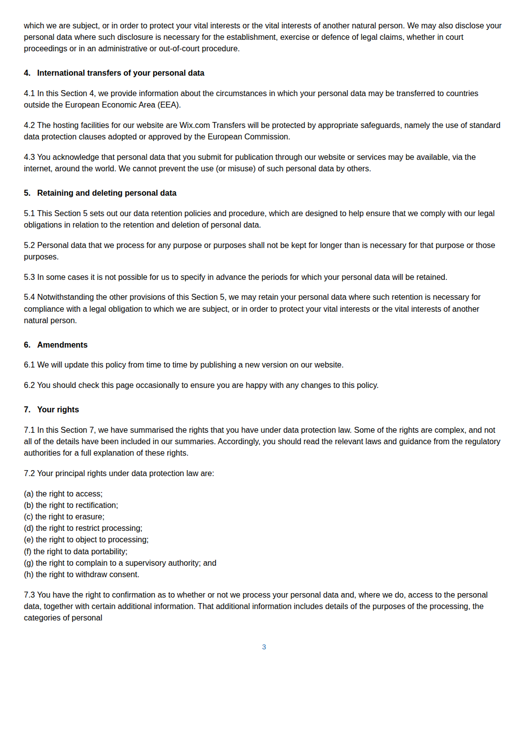which we are subject, or in order to protect your vital interests or the vital interests of another natural person. We may also disclose your personal data where such disclosure is necessary for the establishment, exercise or defence of legal claims, whether in court proceedings or in an administrative or out-of-court procedure.
4. International transfers of your personal data
4.1 In this Section 4, we provide information about the circumstances in which your personal data may be transferred to countries outside the European Economic Area (EEA).
4.2 The hosting facilities for our website are Wix.com Transfers will be protected by appropriate safeguards, namely the use of standard data protection clauses adopted or approved by the European Commission.
4.3 You acknowledge that personal data that you submit for publication through our website or services may be available, via the internet, around the world. We cannot prevent the use (or misuse) of such personal data by others.
5. Retaining and deleting personal data
5.1 This Section 5 sets out our data retention policies and procedure, which are designed to help ensure that we comply with our legal obligations in relation to the retention and deletion of personal data.
5.2 Personal data that we process for any purpose or purposes shall not be kept for longer than is necessary for that purpose or those purposes.
5.3 In some cases it is not possible for us to specify in advance the periods for which your personal data will be retained.
5.4 Notwithstanding the other provisions of this Section 5, we may retain your personal data where such retention is necessary for compliance with a legal obligation to which we are subject, or in order to protect your vital interests or the vital interests of another natural person.
6. Amendments
6.1 We will update this policy from time to time by publishing a new version on our website.
6.2 You should check this page occasionally to ensure you are happy with any changes to this policy.
7. Your rights
7.1 In this Section 7, we have summarised the rights that you have under data protection law. Some of the rights are complex, and not all of the details have been included in our summaries. Accordingly, you should read the relevant laws and guidance from the regulatory authorities for a full explanation of these rights.
7.2 Your principal rights under data protection law are:
(a) the right to access;
(b) the right to rectification;
(c) the right to erasure;
(d) the right to restrict processing;
(e) the right to object to processing;
(f) the right to data portability;
(g) the right to complain to a supervisory authority; and
(h) the right to withdraw consent.
7.3 You have the right to confirmation as to whether or not we process your personal data and, where we do, access to the personal data, together with certain additional information. That additional information includes details of the purposes of the processing, the categories of personal
3